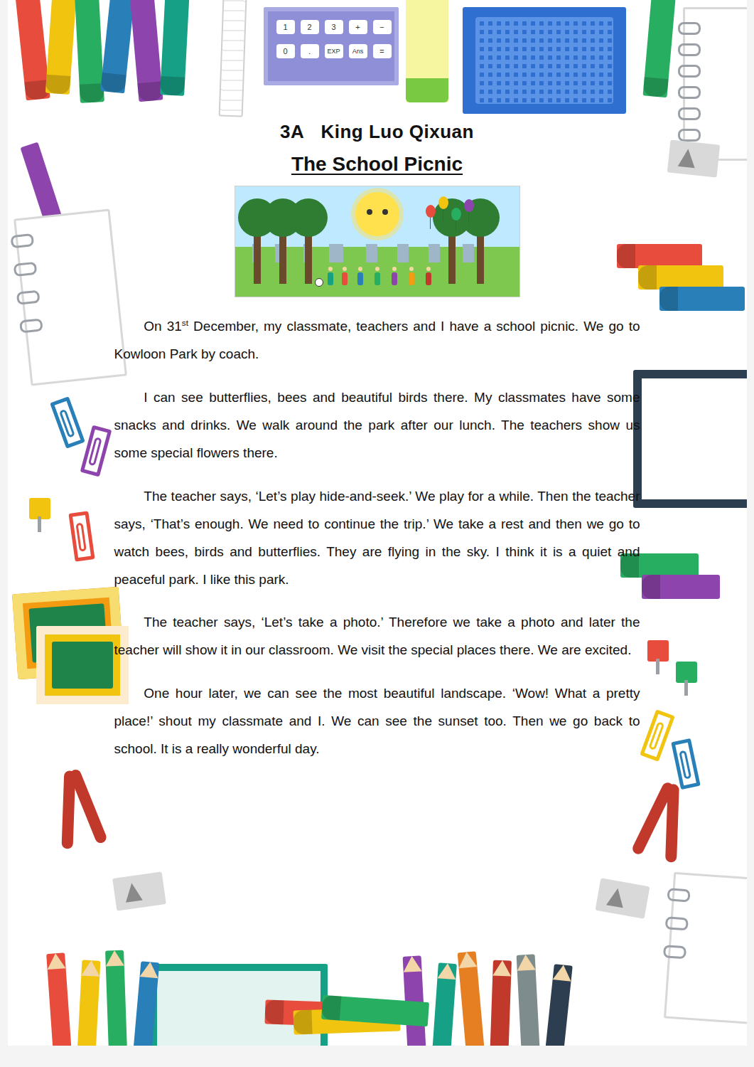123 +− 0. EXP Ans=
3A King Luo Qixuan
The School Picnic
On 31st December, my classmate, teachers and I have a school picnic. We go to Kowloon Park by coach.
I can see butterflies, bees and beautiful birds there. My classmates have some snacks and drinks. We walk around the park after our lunch. The teachers show us some special flowers there.
The teacher says, ‘Let’s play hide-and-seek.’ We play for a while. Then the teacher says, ‘That’s enough. We need to continue the trip.’ We take a rest and then we go to watch bees, birds and butterflies. They are flying in the sky. I think it is a quiet and peaceful park. I like this park.
The teacher says, ‘Let’s take a photo.’ Therefore we take a photo and later the teacher will show it in our classroom. We visit the special places there. We are excited.
One hour later, we can see the most beautiful landscape. ‘Wow! What a pretty place!’ shout my classmate and I. We can see the sunset too. Then we go back to school. It is a really wonderful day.